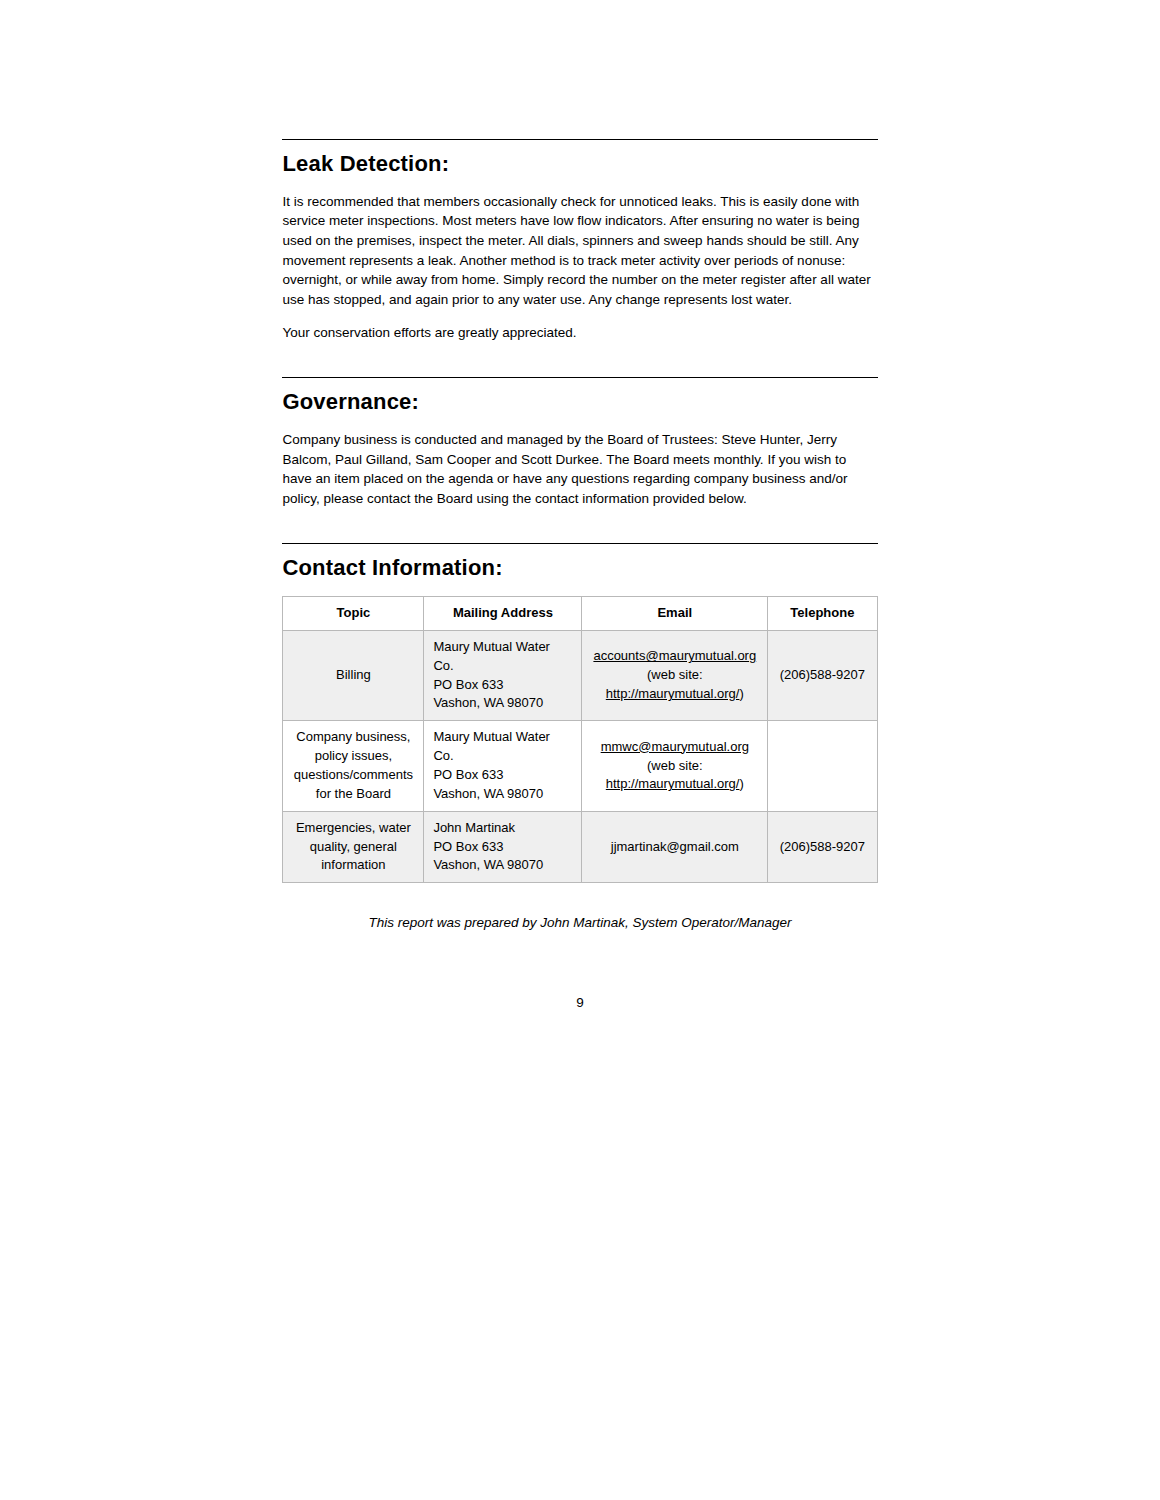Leak Detection:
It is recommended that members occasionally check for unnoticed leaks. This is easily done with service meter inspections. Most meters have low flow indicators. After ensuring no water is being used on the premises, inspect the meter. All dials, spinners and sweep hands should be still. Any movement represents a leak. Another method is to track meter activity over periods of nonuse: overnight, or while away from home. Simply record the number on the meter register after all water use has stopped, and again prior to any water use. Any change represents lost water.
Your conservation efforts are greatly appreciated.
Governance:
Company business is conducted and managed by the Board of Trustees: Steve Hunter, Jerry Balcom, Paul Gilland, Sam Cooper and Scott Durkee. The Board meets monthly. If you wish to have an item placed on the agenda or have any questions regarding company business and/or policy, please contact the Board using the contact information provided below.
Contact Information:
| Topic | Mailing Address | Email | Telephone |
| --- | --- | --- | --- |
| Billing | Maury Mutual Water Co. PO Box 633 Vashon, WA 98070 | accounts@maurymutual.org (web site: http://maurymutual.org/ ) | (206)588-9207 |
| Company business, policy issues, questions/comments for the Board | Maury Mutual Water Co. PO Box 633 Vashon, WA 98070 | mmwc@maurymutual.org (web site: http://maurymutual.org/ ) | |
| Emergencies, water quality, general information | John Martinak PO Box 633 Vashon, WA 98070 | jjmartinak@gmail.com | (206)588-9207 |
This report was prepared by John Martinak, System Operator/Manager
9